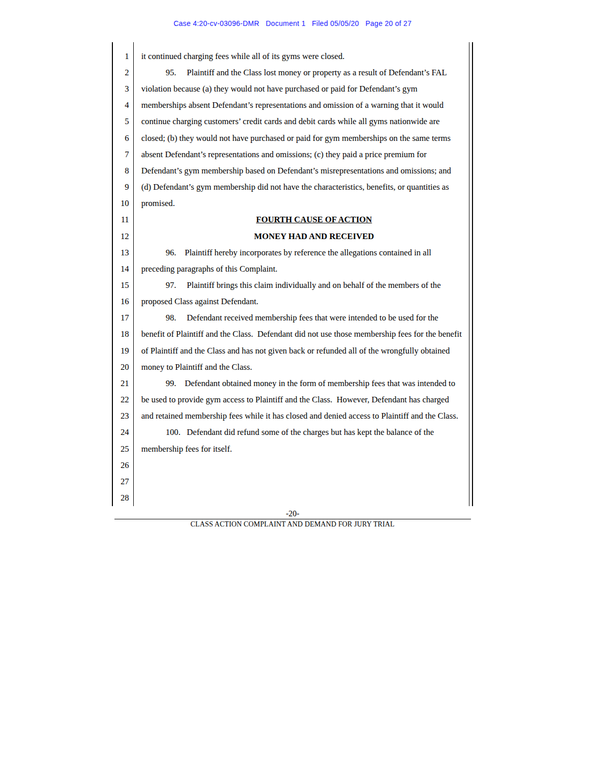Case 4:20-cv-03096-DMR Document 1 Filed 05/05/20 Page 20 of 27
1
2
3
4
5
6
7
8
9
10
11
12
13
14
15
16
17
18
19
20
21
22
23
24
25
26
27
28
it continued charging fees while all of its gyms were closed.
95. Plaintiff and the Class lost money or property as a result of Defendant’s FAL violation because (a) they would not have purchased or paid for Defendant’s gym memberships absent Defendant’s representations and omission of a warning that it would continue charging customers’ credit cards and debit cards while all gyms nationwide are closed; (b) they would not have purchased or paid for gym memberships on the same terms absent Defendant’s representations and omissions; (c) they paid a price premium for Defendant’s gym membership based on Defendant’s misrepresentations and omissions; and (d) Defendant’s gym membership did not have the characteristics, benefits, or quantities as promised.
FOURTH CAUSE OF ACTION
MONEY HAD AND RECEIVED
96. Plaintiff hereby incorporates by reference the allegations contained in all preceding paragraphs of this Complaint.
97. Plaintiff brings this claim individually and on behalf of the members of the proposed Class against Defendant.
98. Defendant received membership fees that were intended to be used for the benefit of Plaintiff and the Class. Defendant did not use those membership fees for the benefit of Plaintiff and the Class and has not given back or refunded all of the wrongfully obtained money to Plaintiff and the Class.
99. Defendant obtained money in the form of membership fees that was intended to be used to provide gym access to Plaintiff and the Class. However, Defendant has charged and retained membership fees while it has closed and denied access to Plaintiff and the Class.
100. Defendant did refund some of the charges but has kept the balance of the membership fees for itself.
-20-
CLASS ACTION COMPLAINT AND DEMAND FOR JURY TRIAL